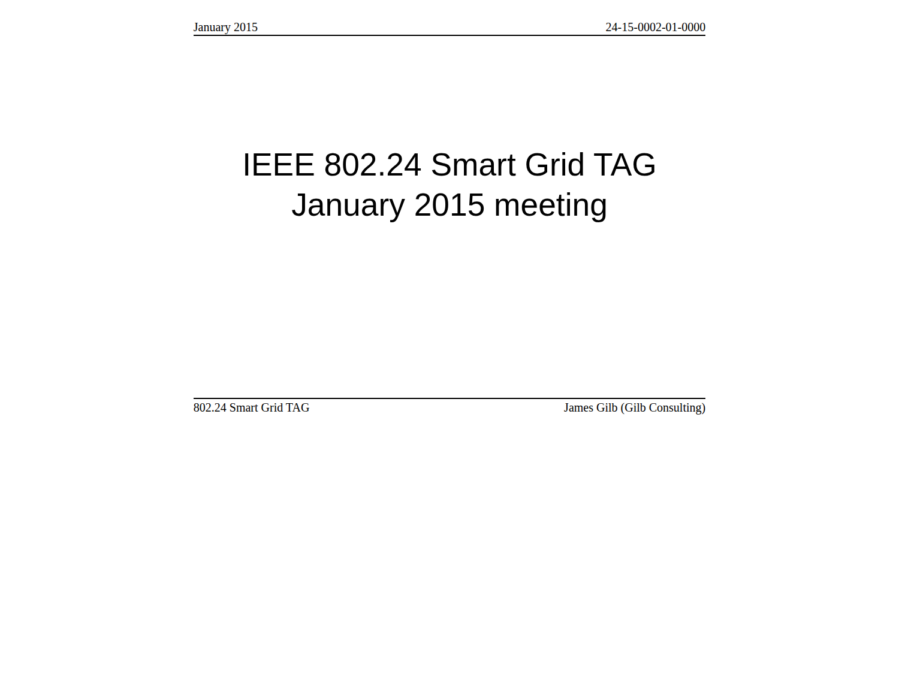January 2015
24-15-0002-01-0000
IEEE 802.24 Smart Grid TAG
January 2015 meeting
802.24 Smart Grid TAG
James Gilb (Gilb Consulting)